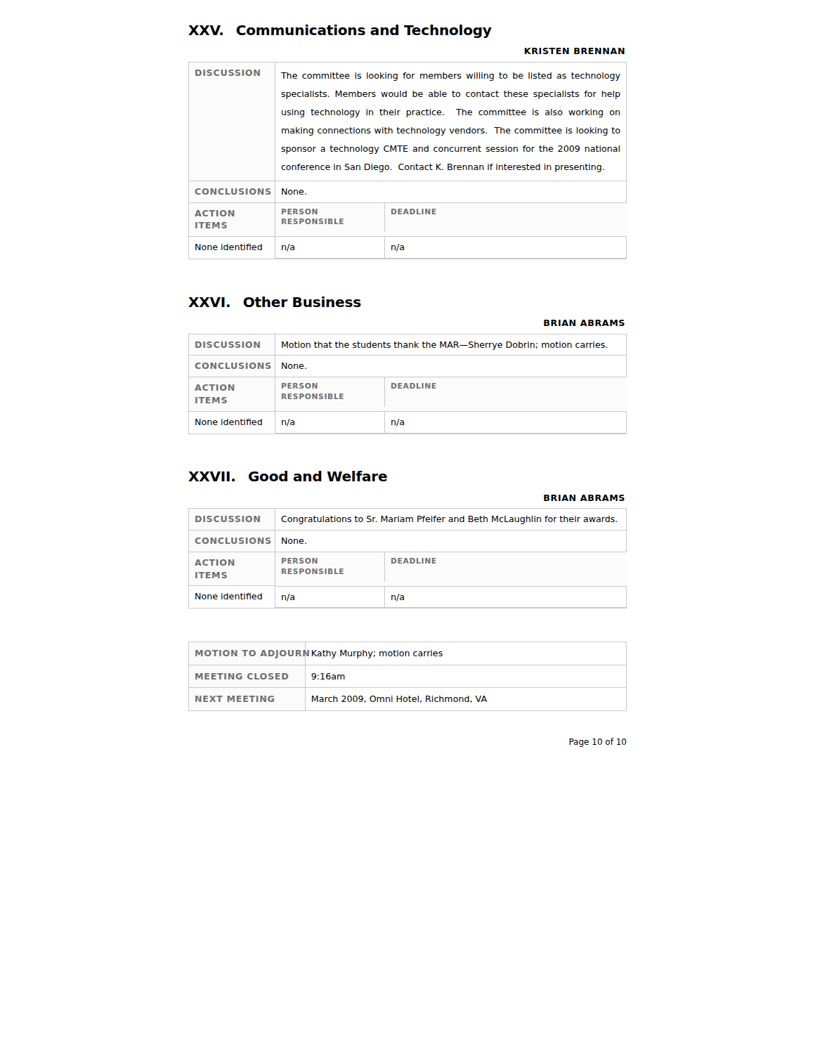XXV. Communications and Technology
KRISTEN BRENNAN
| DISCUSSION | The committee is looking for members willing to be listed as technology specialists. Members would be able to contact these specialists for help using technology in their practice. The committee is also working on making connections with technology vendors. The committee is looking to sponsor a technology CMTE and concurrent session for the 2009 national conference in San Diego. Contact K. Brennan if interested in presenting. |
| CONCLUSIONS | None. |
| ACTION ITEMS | / PERSON RESPONSIBLE / DEADLINE / |
| None identified | / n/a / n/a / |
XXVI. Other Business
BRIAN ABRAMS
| DISCUSSION | Motion that the students thank the MAR—Sherrye Dobrin; motion carries. |
| CONCLUSIONS | None. |
| ACTION ITEMS | / PERSON RESPONSIBLE / DEADLINE / |
| None identified | / n/a / n/a / |
XXVII. Good and Welfare
BRIAN ABRAMS
| DISCUSSION | Congratulations to Sr. Mariam Pfeifer and Beth McLaughlin for their awards. |
| CONCLUSIONS | None. |
| ACTION ITEMS | / PERSON RESPONSIBLE / DEADLINE / |
| None identified | / n/a / n/a / |
| MOTION TO ADJOURN | Kathy Murphy; motion carries |
| MEETING CLOSED | 9:16am |
| NEXT MEETING | March 2009, Omni Hotel, Richmond, VA |
Page 10 of 10